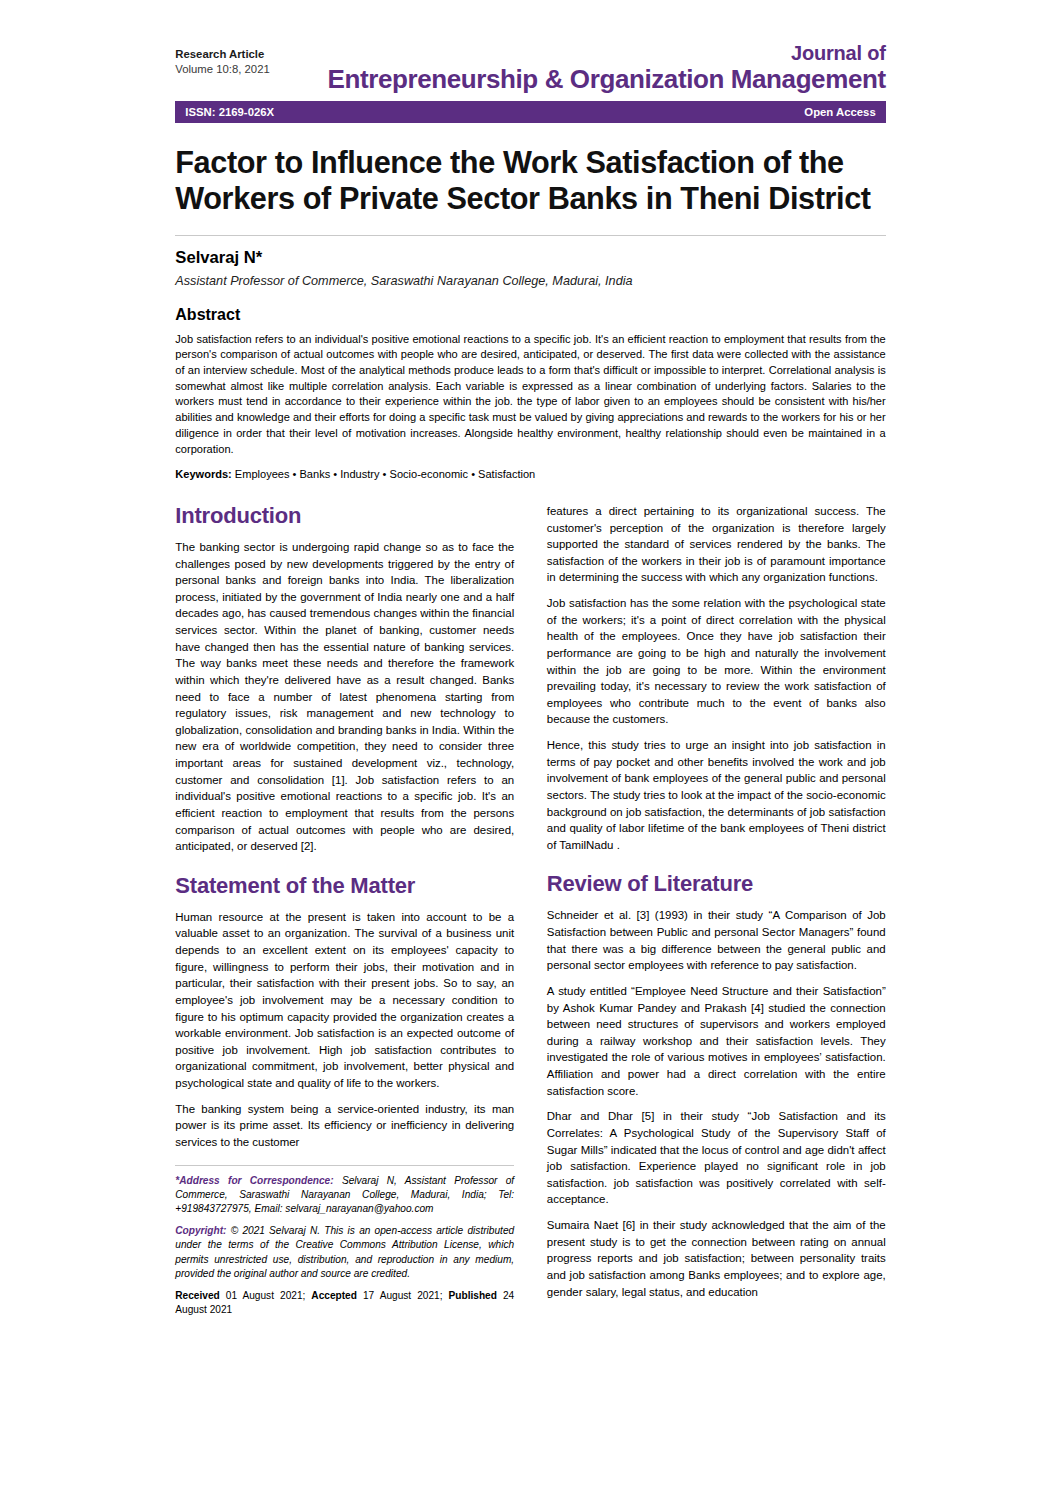Research Article
Volume 10:8, 2021
Journal of
Entrepreneurship & Organization Management
ISSN: 2169-026X Open Access
Factor to Influence the Work Satisfaction of the Workers of Private Sector Banks in Theni District
Selvaraj N*
Assistant Professor of Commerce, Saraswathi Narayanan College, Madurai, India
Abstract
Job satisfaction refers to an individual's positive emotional reactions to a specific job. It's an efficient reaction to employment that results from the person's comparison of actual outcomes with people who are desired, anticipated, or deserved. The first data were collected with the assistance of an interview schedule. Most of the analytical methods produce leads to a form that's difficult or impossible to interpret. Correlational analysis is somewhat almost like multiple correlation analysis. Each variable is expressed as a linear combination of underlying factors. Salaries to the workers must tend in accordance to their experience within the job. the type of labor given to an employees should be consistent with his/her abilities and knowledge and their efforts for doing a specific task must be valued by giving appreciations and rewards to the workers for his or her diligence in order that their level of motivation increases. Alongside healthy environment, healthy relationship should even be maintained in a corporation.
Keywords: Employees • Banks • Industry • Socio-economic • Satisfaction
Introduction
The banking sector is undergoing rapid change so as to face the challenges posed by new developments triggered by the entry of personal banks and foreign banks into India. The liberalization process, initiated by the government of India nearly one and a half decades ago, has caused tremendous changes within the financial services sector. Within the planet of banking, customer needs have changed then has the essential nature of banking services. The way banks meet these needs and therefore the framework within which they're delivered have as a result changed. Banks need to face a number of latest phenomena starting from regulatory issues, risk management and new technology to globalization, consolidation and branding banks in India. Within the new era of worldwide competition, they need to consider three important areas for sustained development viz., technology, customer and consolidation [1]. Job satisfaction refers to an individual's positive emotional reactions to a specific job. It's an efficient reaction to employment that results from the persons comparison of actual outcomes with people who are desired, anticipated, or deserved [2].
Statement of the Matter
Human resource at the present is taken into account to be a valuable asset to an organization. The survival of a business unit depends to an excellent extent on its employees' capacity to figure, willingness to perform their jobs, their motivation and in particular, their satisfaction with their present jobs. So to say, an employee's job involvement may be a necessary condition to figure to his optimum capacity provided the organization creates a workable environment. Job satisfaction is an expected outcome of positive job involvement. High job satisfaction contributes to organizational commitment, job involvement, better physical and psychological state and quality of life to the workers.
The banking system being a service-oriented industry, its man power is its prime asset. Its efficiency or inefficiency in delivering services to the customer
*Address for Correspondence: Selvaraj N, Assistant Professor of Commerce, Saraswathi Narayanan College, Madurai, India; Tel: +919843727975, Email: selvaraj_narayanan@yahoo.com
Copyright: © 2021 Selvaraj N. This is an open-access article distributed under the terms of the Creative Commons Attribution License, which permits unrestricted use, distribution, and reproduction in any medium, provided the original author and source are credited.
Received 01 August 2021; Accepted 17 August 2021; Published 24 August 2021
features a direct pertaining to its organizational success. The customer's perception of the organization is therefore largely supported the standard of services rendered by the banks. The satisfaction of the workers in their job is of paramount importance in determining the success with which any organization functions.
Job satisfaction has the some relation with the psychological state of the workers; it's a point of direct correlation with the physical health of the employees. Once they have job satisfaction their performance are going to be high and naturally the involvement within the job are going to be more. Within the environment prevailing today, it's necessary to review the work satisfaction of employees who contribute much to the event of banks also because the customers.
Hence, this study tries to urge an insight into job satisfaction in terms of pay pocket and other benefits involved the work and job involvement of bank employees of the general public and personal sectors. The study tries to look at the impact of the socio-economic background on job satisfaction, the determinants of job satisfaction and quality of labor lifetime of the bank employees of Theni district of TamilNadu .
Review of Literature
Schneider et al. [3] (1993) in their study “A Comparison of Job Satisfaction between Public and personal Sector Managers” found that there was a big difference between the general public and personal sector employees with reference to pay satisfaction.
A study entitled “Employee Need Structure and their Satisfaction” by Ashok Kumar Pandey and Prakash [4] studied the connection between need structures of supervisors and workers employed during a railway workshop and their satisfaction levels. They investigated the role of various motives in employees’ satisfaction. Affiliation and power had a direct correlation with the entire satisfaction score.
Dhar and Dhar [5] in their study “Job Satisfaction and its Correlates: A Psychological Study of the Supervisory Staff of Sugar Mills” indicated that the locus of control and age didn't affect job satisfaction. Experience played no significant role in job satisfaction. job satisfaction was positively correlated with self-acceptance.
Sumaira Naet [6] in their study acknowledged that the aim of the present study is to get the connection between rating on annual progress reports and job satisfaction; between personality traits and job satisfaction among Banks employees; and to explore age, gender salary, legal status, and education